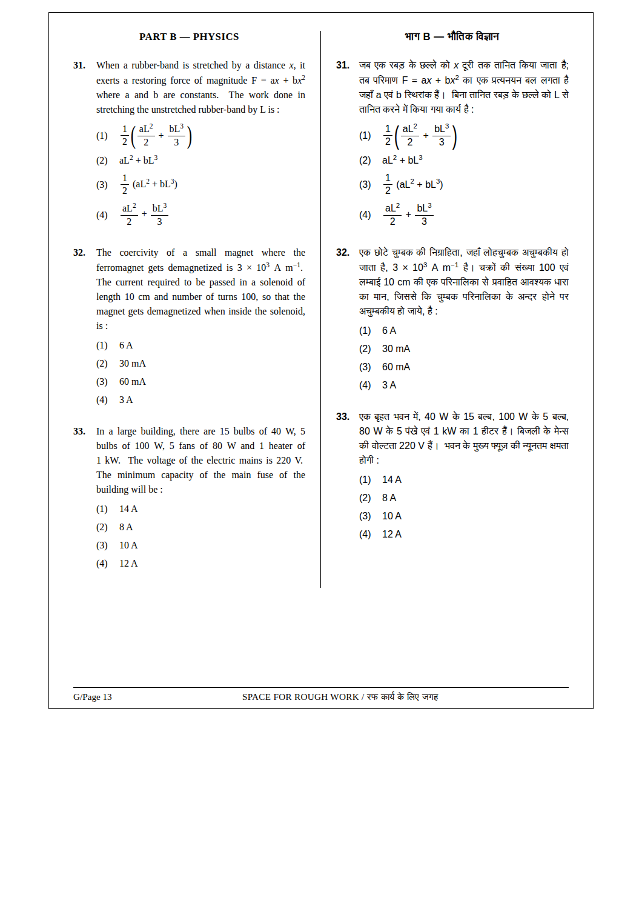PART B — PHYSICS
31.
When a rubber-band is stretched by a distance x, it exerts a restoring force of magnitude F = ax + bx2 where a and b are constants. The work done in stretching the unstretched rubber-band by L is :
(1)
12(aL22 + bL33)
(2)
aL2 + bL3
(3)
12 (aL2 + bL3)
(4)
aL22 + bL33
32.
The coercivity of a small magnet where the ferromagnet gets demagnetized is 3 × 103 A m−1. The current required to be passed in a solenoid of length 10 cm and number of turns 100, so that the magnet gets demagnetized when inside the solenoid, is :
(1)
6 A
(2)
30 mA
(3)
60 mA
(4)
3 A
33.
In a large building, there are 15 bulbs of 40 W, 5 bulbs of 100 W, 5 fans of 80 W and 1 heater of 1 kW. The voltage of the electric mains is 220 V. The minimum capacity of the main fuse of the building will be :
(1)
14 A
(2)
8 A
(3)
10 A
(4)
12 A
भाग B — भौतिक विज्ञान
31.
जब एक रबड़ के छल्ले को x दूरी तक तानित किया जाता है; तब परिमाण F = ax + bx2 का एक प्रत्यनयन बल लगता है जहाँ a एवं b स्थिरांक हैं। बिना तानित रबड़ के छल्ले को L से तानित करने में किया गया कार्य है :
(1)
12(aL22 + bL33)
(2)
aL2 + bL3
(3)
12 (aL2 + bL3)
(4)
aL22 + bL33
32.
एक छोटे चुम्बक की निग्राहिता, जहाँ लोहचुम्बक अचुम्बकीय हो जाता है, 3 × 103 A m−1 है। चक्रों की संख्या 100 एवं लम्बाई 10 cm की एक परिनालिका से प्रवाहित आवश्यक धारा का मान, जिससे कि चुम्बक परिनालिका के अन्दर होने पर अचुम्बकीय हो जाये, है :
(1)
6 A
(2)
30 mA
(3)
60 mA
(4)
3 A
33.
एक बृहत भवन में, 40 W के 15 बल्ब, 100 W के 5 बल्ब, 80 W के 5 पंखे एवं 1 kW का 1 हीटर हैं। बिजली के मेन्स की वोल्टता 220 V हैं। भवन के मुख्य फ्यूज़ की न्यूनतम क्षमता होगी :
(1)
14 A
(2)
8 A
(3)
10 A
(4)
12 A
G/Page 13
SPACE FOR ROUGH WORK / रफ कार्य के लिए जगह